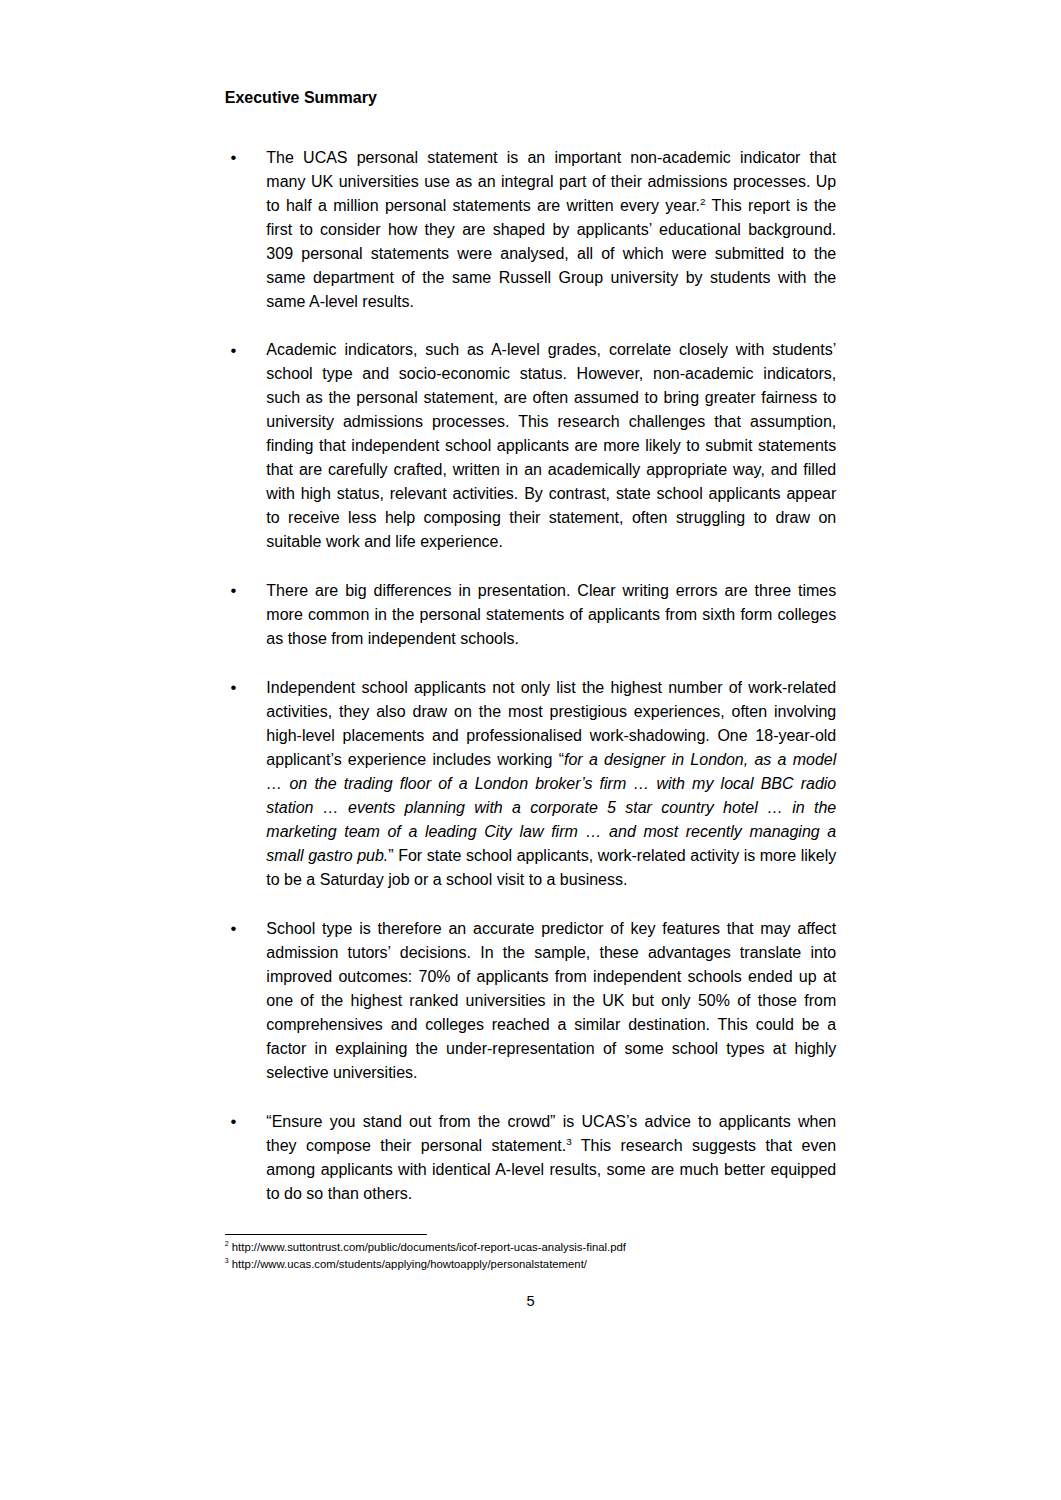Executive Summary
The UCAS personal statement is an important non-academic indicator that many UK universities use as an integral part of their admissions processes. Up to half a million personal statements are written every year.2 This report is the first to consider how they are shaped by applicants’ educational background. 309 personal statements were analysed, all of which were submitted to the same department of the same Russell Group university by students with the same A-level results.
Academic indicators, such as A-level grades, correlate closely with students’ school type and socio-economic status. However, non-academic indicators, such as the personal statement, are often assumed to bring greater fairness to university admissions processes. This research challenges that assumption, finding that independent school applicants are more likely to submit statements that are carefully crafted, written in an academically appropriate way, and filled with high status, relevant activities. By contrast, state school applicants appear to receive less help composing their statement, often struggling to draw on suitable work and life experience.
There are big differences in presentation. Clear writing errors are three times more common in the personal statements of applicants from sixth form colleges as those from independent schools.
Independent school applicants not only list the highest number of work-related activities, they also draw on the most prestigious experiences, often involving high-level placements and professionalised work-shadowing. One 18-year-old applicant’s experience includes working “for a designer in London, as a model … on the trading floor of a London broker’s firm … with my local BBC radio station … events planning with a corporate 5 star country hotel … in the marketing team of a leading City law firm … and most recently managing a small gastro pub.” For state school applicants, work-related activity is more likely to be a Saturday job or a school visit to a business.
School type is therefore an accurate predictor of key features that may affect admission tutors’ decisions. In the sample, these advantages translate into improved outcomes: 70% of applicants from independent schools ended up at one of the highest ranked universities in the UK but only 50% of those from comprehensives and colleges reached a similar destination. This could be a factor in explaining the under-representation of some school types at highly selective universities.
“Ensure you stand out from the crowd” is UCAS’s advice to applicants when they compose their personal statement.3 This research suggests that even among applicants with identical A-level results, some are much better equipped to do so than others.
2 http://www.suttontrust.com/public/documents/icof-report-ucas-analysis-final.pdf
3 http://www.ucas.com/students/applying/howtoapply/personalstatement/
5